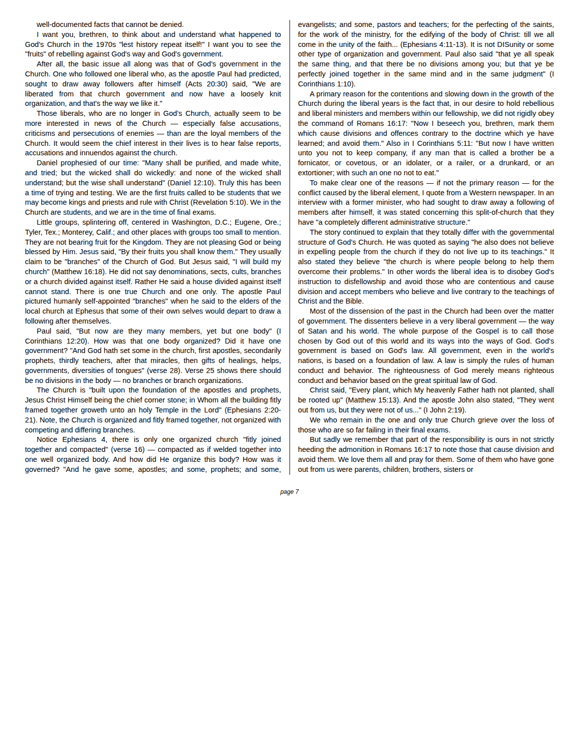well-documented facts that cannot be denied.
I want you, brethren, to think about and understand what happened to God's Church in the 1970s "lest history repeat itself!" I want you to see the "fruits" of rebelling against God's way and God's government.
After all, the basic issue all along was that of God's government in the Church. One who followed one liberal who, as the apostle Paul had predicted, sought to draw away followers after himself (Acts 20:30) said, "We are liberated from that church government and now have a loosely knit organization, and that's the way we like it."
Those liberals, who are no longer in God's Church, actually seem to be more interested in news of the Church — especially false accusations, criticisms and persecutions of enemies — than are the loyal members of the Church. It would seem the chief interest in their lives is to hear false reports, accusations and innuendos against the church.
Daniel prophesied of our time: "Many shall be purified, and made white, and tried; but the wicked shall do wickedly: and none of the wicked shall understand; but the wise shall understand" (Daniel 12:10). Truly this has been a time of trying and testing. We are the first fruits called to be students that we may become kings and priests and rule with Christ (Revelation 5:10). We in the Church are students, and we are in the time of final exams.
Little groups, splintering off, centered in Washington, D.C.; Eugene, Ore.; Tyler, Tex.; Monterey, Calif.; and other places with groups too small to mention. They are not bearing fruit for the Kingdom. They are not pleasing God or being blessed by Him. Jesus said, "By their fruits you shall know them." They usually claim to be "branches" of the Church of God. But Jesus said, "I will build my church" (Matthew 16:18). He did not say denominations, sects, cults, branches or a church divided against itself. Rather He said a house divided against itself cannot stand. There is one true Church and one only. The apostle Paul pictured humanly self-appointed "branches" when he said to the elders of the local church at Ephesus that some of their own selves would depart to draw a following after themselves.
Paul said, "But now are they many members, yet but one body" (I Corinthians 12:20). How was that one body organized? Did it have one government? "And God hath set some in the church, first apostles, secondarily prophets, thirdly teachers, after that miracles, then gifts of healings, helps, governments, diversities of tongues" (verse 28). Verse 25 shows there should be no divisions in the body — no branches or branch organizations.
The Church is "built upon the foundation of the apostles and prophets, Jesus Christ Himself being the chief corner stone; in Whom all the building fitly framed together groweth unto an holy Temple in the Lord" (Ephesians 2:20-21). Note, the Church is organized and fitly framed together, not organized with competing and differing branches.
Notice Ephesians 4, there is only one organized church "fitly joined together and compacted" (verse 16) — compacted as if welded together into one well organized body. And how did He organize this body? How was it governed? "And he gave some, apostles; and some, prophets; and some, evangelists; and some, pastors and teachers; for the perfecting of the saints, for the work of the ministry, for the edifying of the body of Christ: till we all come in the unity of the faith... (Ephesians 4:11-13). It is not DISunity or some other type of organization and government. Paul also said "that ye all speak the same thing, and that there be no divisions among you; but that ye be perfectly joined together in the same mind and in the same judgment" (I Corinthians 1:10).
A primary reason for the contentions and slowing down in the growth of the Church during the liberal years is the fact that, in our desire to hold rebellious and liberal ministers and members within our fellowship, we did not rigidly obey the command of Romans 16:17: "Now I beseech you, brethren, mark them which cause divisions and offences contrary to the doctrine which ye have learned; and avoid them." Also in I Corinthians 5:11: "But now I have written unto you not to keep company, if any man that is called a brother be a fornicator, or covetous, or an idolater, or a railer, or a drunkard, or an extortioner; with such an one no not to eat."
To make clear one of the reasons — if not the primary reason — for the conflict caused by the liberal element, I quote from a Western newspaper. In an interview with a former minister, who had sought to draw away a following of members after himself, it was stated concerning this split-of-church that they have "a completely different administrative structure."
The story continued to explain that they totally differ with the governmental structure of God's Church. He was quoted as saying "he also does not believe in expelling people from the church if they do not live up to its teachings." It also stated they believe "the church is where people belong to help them overcome their problems." In other words the liberal idea is to disobey God's instruction to disfellowship and avoid those who are contentious and cause division and accept members who believe and live contrary to the teachings of Christ and the Bible.
Most of the dissension of the past in the Church had been over the matter of government. The dissenters believe in a very liberal government — the way of Satan and his world. The whole purpose of the Gospel is to call those chosen by God out of this world and its ways into the ways of God. God's government is based on God's law. All government, even in the world's nations, is based on a foundation of law. A law is simply the rules of human conduct and behavior. The righteousness of God merely means righteous conduct and behavior based on the great spiritual law of God.
Christ said, "Every plant, which My heavenly Father hath not planted, shall be rooted up" (Matthew 15:13). And the apostle John also stated, "They went out from us, but they were not of us..." (I John 2:19).
We who remain in the one and only true Church grieve over the loss of those who are so far failing in their final exams.
But sadly we remember that part of the responsibility is ours in not strictly heeding the admonition in Romans 16:17 to note those that cause division and avoid them. We love them all and pray for them. Some of them who have gone out from us were parents, children, brothers, sisters or
page 7